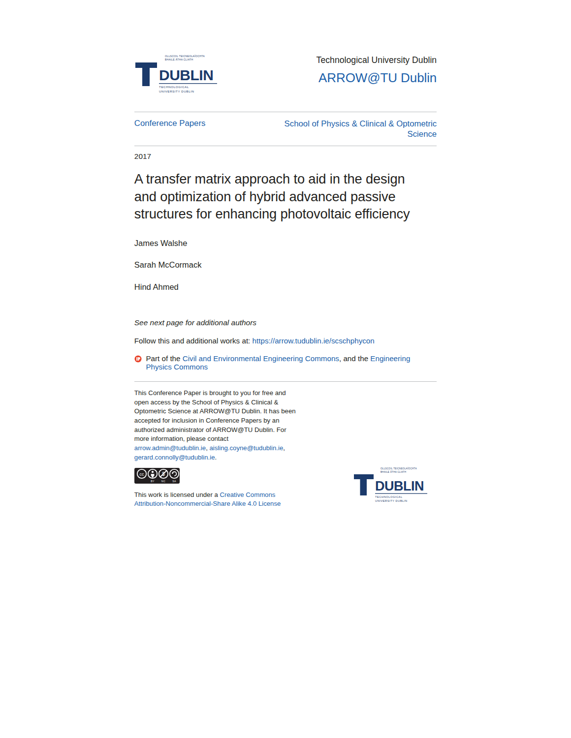OLLSCOIL TEICNEOLAÍOCHTA BHAILE ÁTHA CLIATH DUBLIN TECHNOLOGICAL UNIVERSITY DUBLIN
Technological University Dublin
ARROW@TU Dublin
Conference Papers
School of Physics & Clinical & Optometric Science
2017
A transfer matrix approach to aid in the design and optimization of hybrid advanced passive structures for enhancing photovoltaic efficiency
James Walshe
Sarah McCormack
Hind Ahmed
See next page for additional authors
Follow this and additional works at: https://arrow.tudublin.ie/scschphycon
Part of the Civil and Environmental Engineering Commons, and the Engineering Physics Commons
This Conference Paper is brought to you for free and open access by the School of Physics & Clinical & Optometric Science at ARROW@TU Dublin. It has been accepted for inclusion in Conference Papers by an authorized administrator of ARROW@TU Dublin. For more information, please contact arrow.admin@tudublin.ie, aisling.coyne@tudublin.ie, gerard.connolly@tudublin.ie.
cc $ BY NC SA
This work is licensed under a Creative Commons Attribution-Noncommercial-Share Alike 4.0 License
OLLSCOIL TEICNEOLAÍOCHTA BHAILE ÁTHA CLIATH DUBLIN TECHNOLOGICAL UNIVERSITY DUBLIN